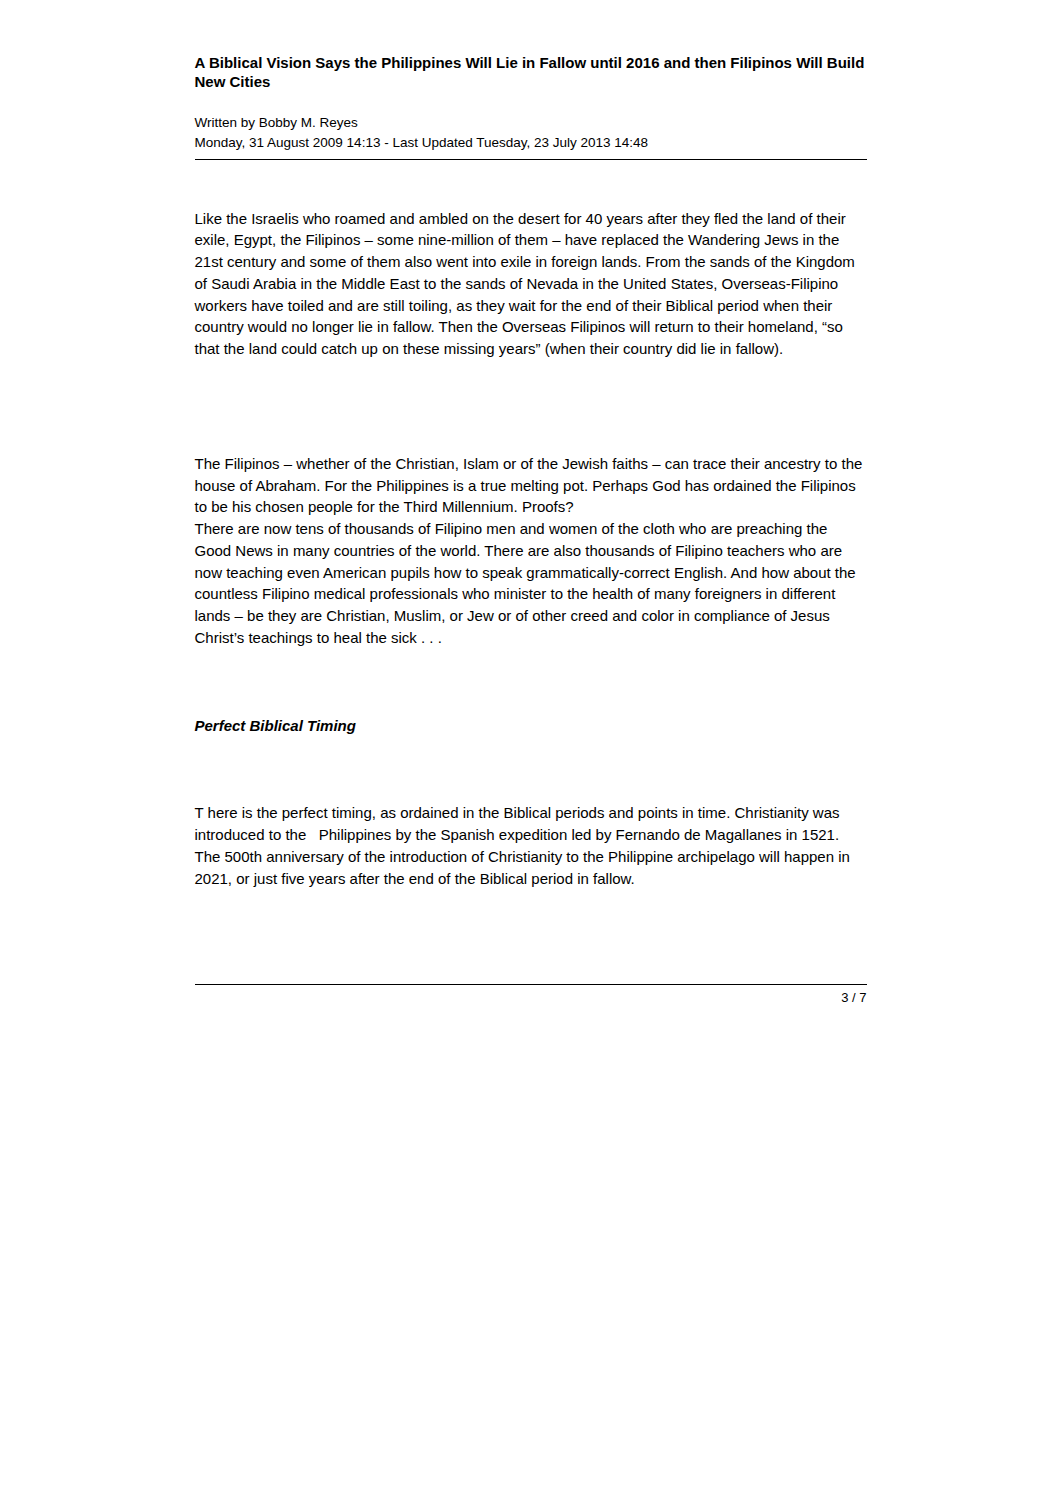A Biblical Vision Says the Philippines Will Lie in Fallow until 2016 and then Filipinos Will Build New Cities
Written by Bobby M. Reyes Monday, 31 August 2009 14:13 - Last Updated Tuesday, 23 July 2013 14:48
Like the Israelis who roamed and ambled on the desert for 40 years after they fled the land of their exile, Egypt, the Filipinos – some nine-million of them – have replaced the Wandering Jews in the 21st century and some of them also went into exile in foreign lands. From the sands of the Kingdom of Saudi Arabia in the Middle East to the sands of Nevada in the United States, Overseas-Filipino workers have toiled and are still toiling, as they wait for the end of their Biblical period when their country would no longer lie in fallow. Then the Overseas Filipinos will return to their homeland, “so that the land could catch up on these missing years” (when their country did lie in fallow).
The Filipinos – whether of the Christian, Islam or of the Jewish faiths – can trace their ancestry to the house of Abraham. For the Philippines is a true melting pot. Perhaps God has ordained the Filipinos to be his chosen people for the Third Millennium. Proofs?
There are now tens of thousands of Filipino men and women of the cloth who are preaching the Good News in many countries of the world. There are also thousands of Filipino teachers who are now teaching even American pupils how to speak grammatically-correct English. And how about the countless Filipino medical professionals who minister to the health of many foreigners in different lands – be they are Christian, Muslim, or Jew or of other creed and color in compliance of Jesus Christ’s teachings to heal the sick . . .
Perfect Biblical Timing
T here is the perfect timing, as ordained in the Biblical periods and points in time. Christianity was introduced to the Philippines by the Spanish expedition led by Fernando de Magallanes in 1521. The 500th anniversary of the introduction of Christianity to the Philippine archipelago will happen in 2021, or just five years after the end of the Biblical period in fallow.
3 / 7